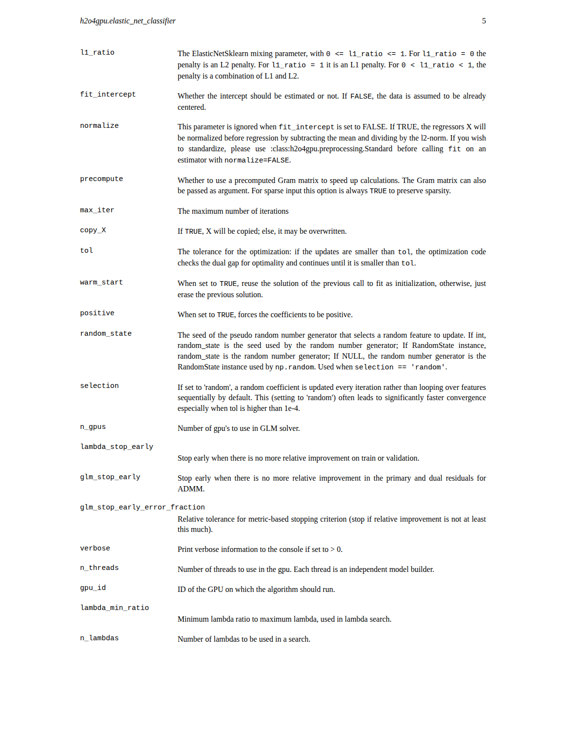h2o4gpu.elastic_net_classifier 5
l1_ratio
The ElasticNetSklearn mixing parameter, with 0 <= l1_ratio <= 1. For l1_ratio = 0 the penalty is an L2 penalty. For l1_ratio = 1 it is an L1 penalty. For 0 < l1_ratio < 1, the penalty is a combination of L1 and L2.
fit_intercept
Whether the intercept should be estimated or not. If FALSE, the data is assumed to be already centered.
normalize
This parameter is ignored when fit_intercept is set to FALSE. If TRUE, the regressors X will be normalized before regression by subtracting the mean and dividing by the l2-norm. If you wish to standardize, please use :class:h2o4gpu.preprocessing.Standard before calling fit on an estimator with normalize=FALSE.
precompute
Whether to use a precomputed Gram matrix to speed up calculations. The Gram matrix can also be passed as argument. For sparse input this option is always TRUE to preserve sparsity.
max_iter
The maximum number of iterations
copy_X
If TRUE, X will be copied; else, it may be overwritten.
tol
The tolerance for the optimization: if the updates are smaller than tol, the optimization code checks the dual gap for optimality and continues until it is smaller than tol.
warm_start
When set to TRUE, reuse the solution of the previous call to fit as initialization, otherwise, just erase the previous solution.
positive
When set to TRUE, forces the coefficients to be positive.
random_state
The seed of the pseudo random number generator that selects a random feature to update. If int, random_state is the seed used by the random number generator; If RandomState instance, random_state is the random number generator; If NULL, the random number generator is the RandomState instance used by np.random. Used when selection == 'random'.
selection
If set to 'random', a random coefficient is updated every iteration rather than looping over features sequentially by default. This (setting to 'random') often leads to significantly faster convergence especially when tol is higher than 1e-4.
n_gpus
Number of gpu's to use in GLM solver.
lambda_stop_early
Stop early when there is no more relative improvement on train or validation.
glm_stop_early
Stop early when there is no more relative improvement in the primary and dual residuals for ADMM.
glm_stop_early_error_fraction
Relative tolerance for metric-based stopping criterion (stop if relative improvement is not at least this much).
verbose
Print verbose information to the console if set to > 0.
n_threads
Number of threads to use in the gpu. Each thread is an independent model builder.
gpu_id
ID of the GPU on which the algorithm should run.
lambda_min_ratio
Minimum lambda ratio to maximum lambda, used in lambda search.
n_lambdas
Number of lambdas to be used in a search.